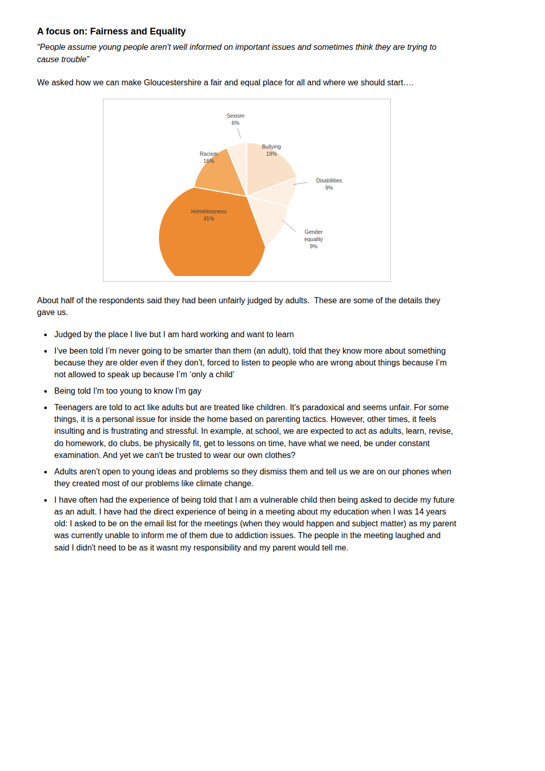A focus on: Fairness and Equality
“People assume young people aren't well informed on important issues and sometimes think they are trying to cause trouble”
We asked how we can make Gloucestershire a fair and equal place for all and where we should start….
Sexism 6% Bullying 19% Disabilities 9% Gender equality 9% Homelessness 41% Racism 16%
About half of the respondents said they had been unfairly judged by adults. These are some of the details they gave us.
Judged by the place I live but I am hard working and want to learn
I’ve been told I’m never going to be smarter than them (an adult), told that they know more about something because they are older even if they don’t, forced to listen to people who are wrong about things because I’m not allowed to speak up because I’m ‘only a child’
Being told I'm too young to know I'm gay
Teenagers are told to act like adults but are treated like children. It's paradoxical and seems unfair. For some things, it is a personal issue for inside the home based on parenting tactics. However, other times, it feels insulting and is frustrating and stressful. In example, at school, we are expected to act as adults, learn, revise, do homework, do clubs, be physically fit, get to lessons on time, have what we need, be under constant examination. And yet we can't be trusted to wear our own clothes?
Adults aren’t open to young ideas and problems so they dismiss them and tell us we are on our phones when they created most of our problems like climate change.
I have often had the experience of being told that I am a vulnerable child then being asked to decide my future as an adult. I have had the direct experience of being in a meeting about my education when I was 14 years old: I asked to be on the email list for the meetings (when they would happen and subject matter) as my parent was currently unable to inform me of them due to addiction issues. The people in the meeting laughed and said I didn't need to be as it wasnt my responsibility and my parent would tell me.